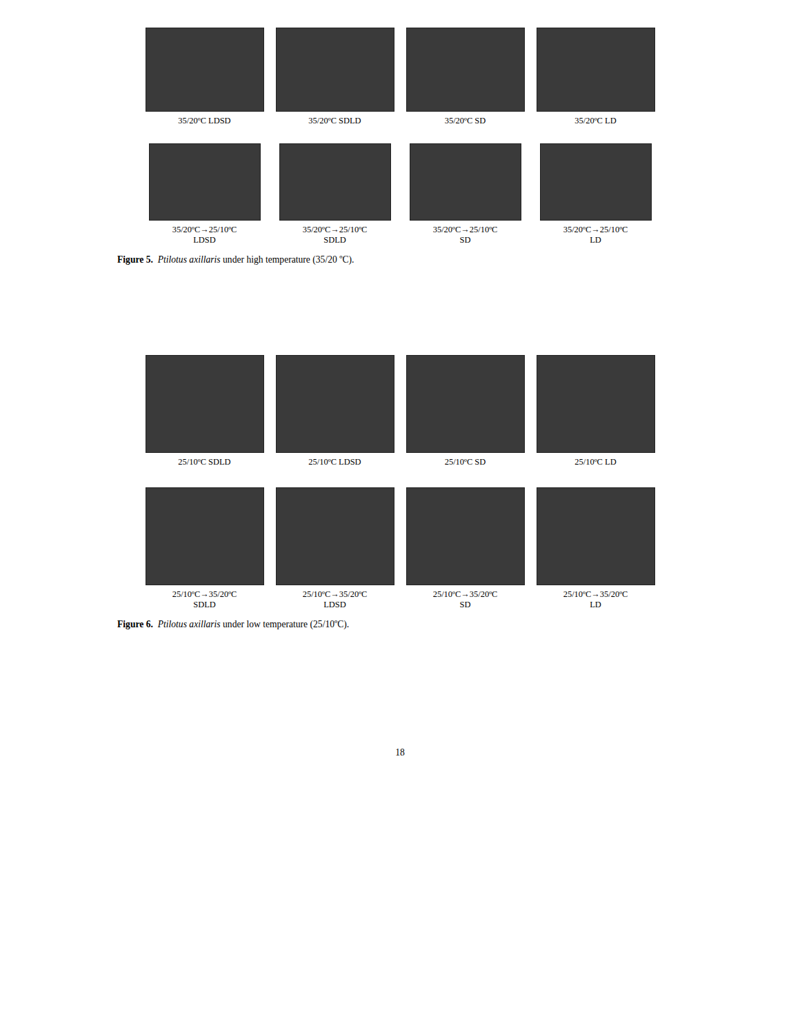35/20ºC LDSD
35/20ºC SDLD
35/20ºC SD
35/20ºC LD
35/20ºC 25/10ºC
LDSD
35/20ºC 25/10ºC
SDLD
35/20ºC 25/10ºC
SD
35/20ºC 25/10ºC
LD
Figure 5. Ptilotus axillaris under high temperature (35/20 ºC).
25/10ºC SDLD
25/10ºC LDSD
25/10ºC SD
25/10ºC LD
25/10ºC 35/20ºC
SDLD
25/10ºC 35/20ºC
LDSD
25/10ºC 35/20ºC
SD
25/10ºC 35/20ºC
LD
Figure 6. Ptilotus axillaris under low temperature (25/10ºC).
18